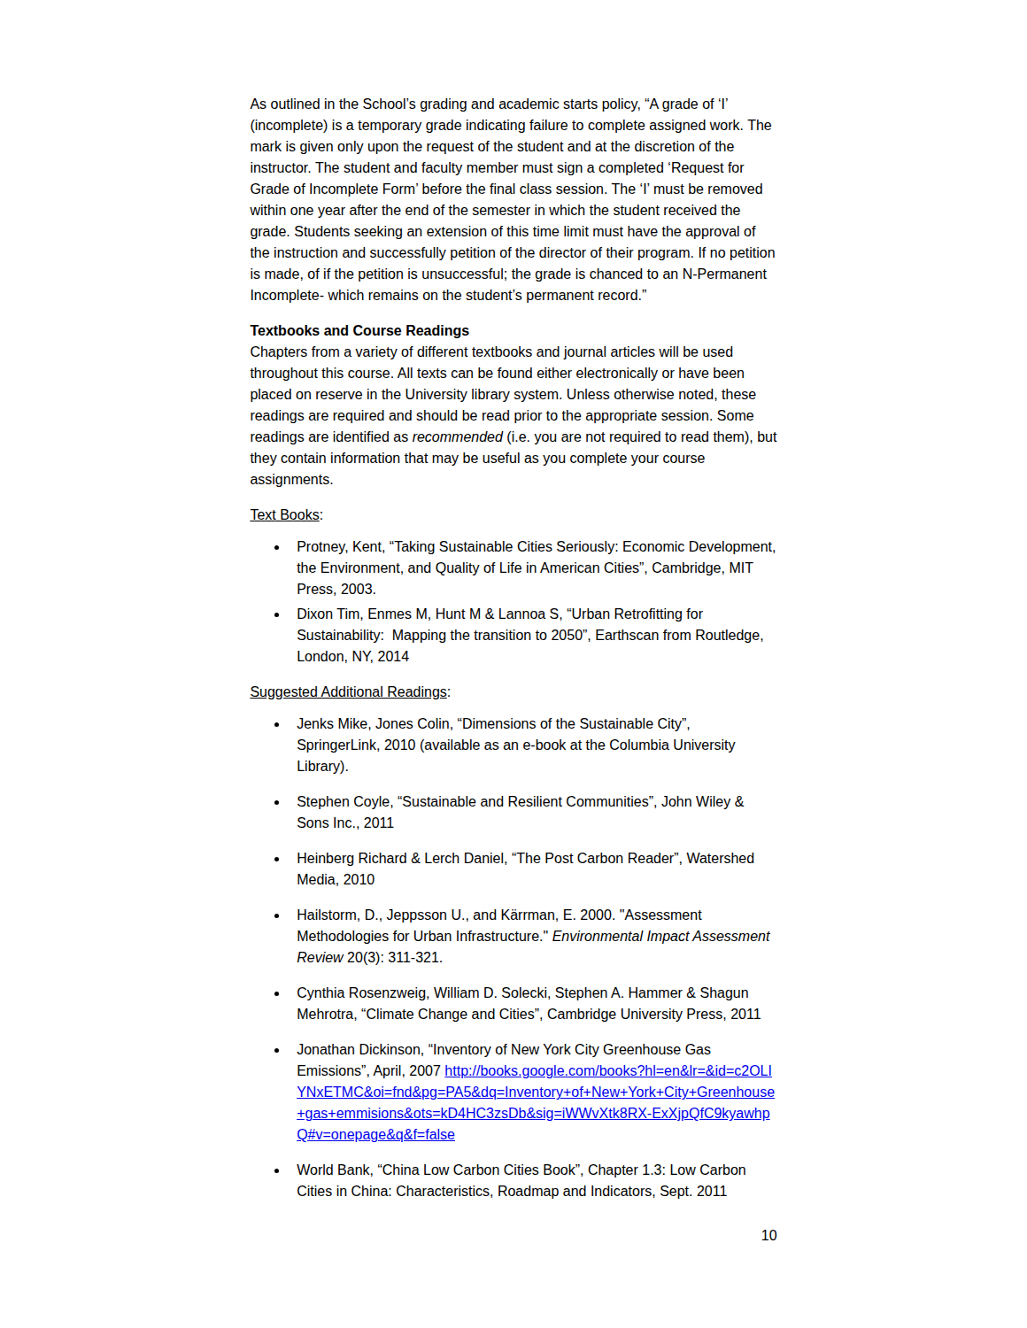As outlined in the School’s grading and academic starts policy, “A grade of ‘I’ (incomplete) is a temporary grade indicating failure to complete assigned work. The mark is given only upon the request of the student and at the discretion of the instructor. The student and faculty member must sign a completed ‘Request for Grade of Incomplete Form’ before the final class session. The ‘I’ must be removed within one year after the end of the semester in which the student received the grade. Students seeking an extension of this time limit must have the approval of the instruction and successfully petition of the director of their program. If no petition is made, of if the petition is unsuccessful; the grade is chanced to an N-Permanent Incomplete- which remains on the student’s permanent record.”
Textbooks and Course Readings
Chapters from a variety of different textbooks and journal articles will be used throughout this course. All texts can be found either electronically or have been placed on reserve in the University library system. Unless otherwise noted, these readings are required and should be read prior to the appropriate session. Some readings are identified as recommended (i.e. you are not required to read them), but they contain information that may be useful as you complete your course assignments.
Text Books:
Protney, Kent, “Taking Sustainable Cities Seriously: Economic Development, the Environment, and Quality of Life in American Cities”, Cambridge, MIT Press, 2003.
Dixon Tim, Enmes M, Hunt M & Lannoa S, “Urban Retrofitting for Sustainability: Mapping the transition to 2050”, Earthscan from Routledge, London, NY, 2014
Suggested Additional Readings:
Jenks Mike, Jones Colin, “Dimensions of the Sustainable City”, SpringerLink, 2010 (available as an e-book at the Columbia University Library).
Stephen Coyle, “Sustainable and Resilient Communities”, John Wiley & Sons Inc., 2011
Heinberg Richard & Lerch Daniel, “The Post Carbon Reader”, Watershed Media, 2010
Hailstorm, D., Jeppsson U., and Kärrman, E. 2000. "Assessment Methodologies for Urban Infrastructure." Environmental Impact Assessment Review 20(3): 311-321.
Cynthia Rosenzweig, William D. Solecki, Stephen A. Hammer & Shagun Mehrotra, “Climate Change and Cities”, Cambridge University Press, 2011
Jonathan Dickinson, “Inventory of New York City Greenhouse Gas Emissions”, April, 2007 http://books.google.com/books?hl=en&lr=&id=c2OLIYNxETMC&oi=fnd&pg=PA5&dq=Inventory+of+New+York+City+Greenhouse+gas+emmisions&ots=kD4HC3zsDb&sig=iWWvXtk8RX-ExXjpQfC9kyawhpQ#v=onepage&q&f=false
World Bank, “China Low Carbon Cities Book”, Chapter 1.3: Low Carbon Cities in China: Characteristics, Roadmap and Indicators, Sept. 2011
10